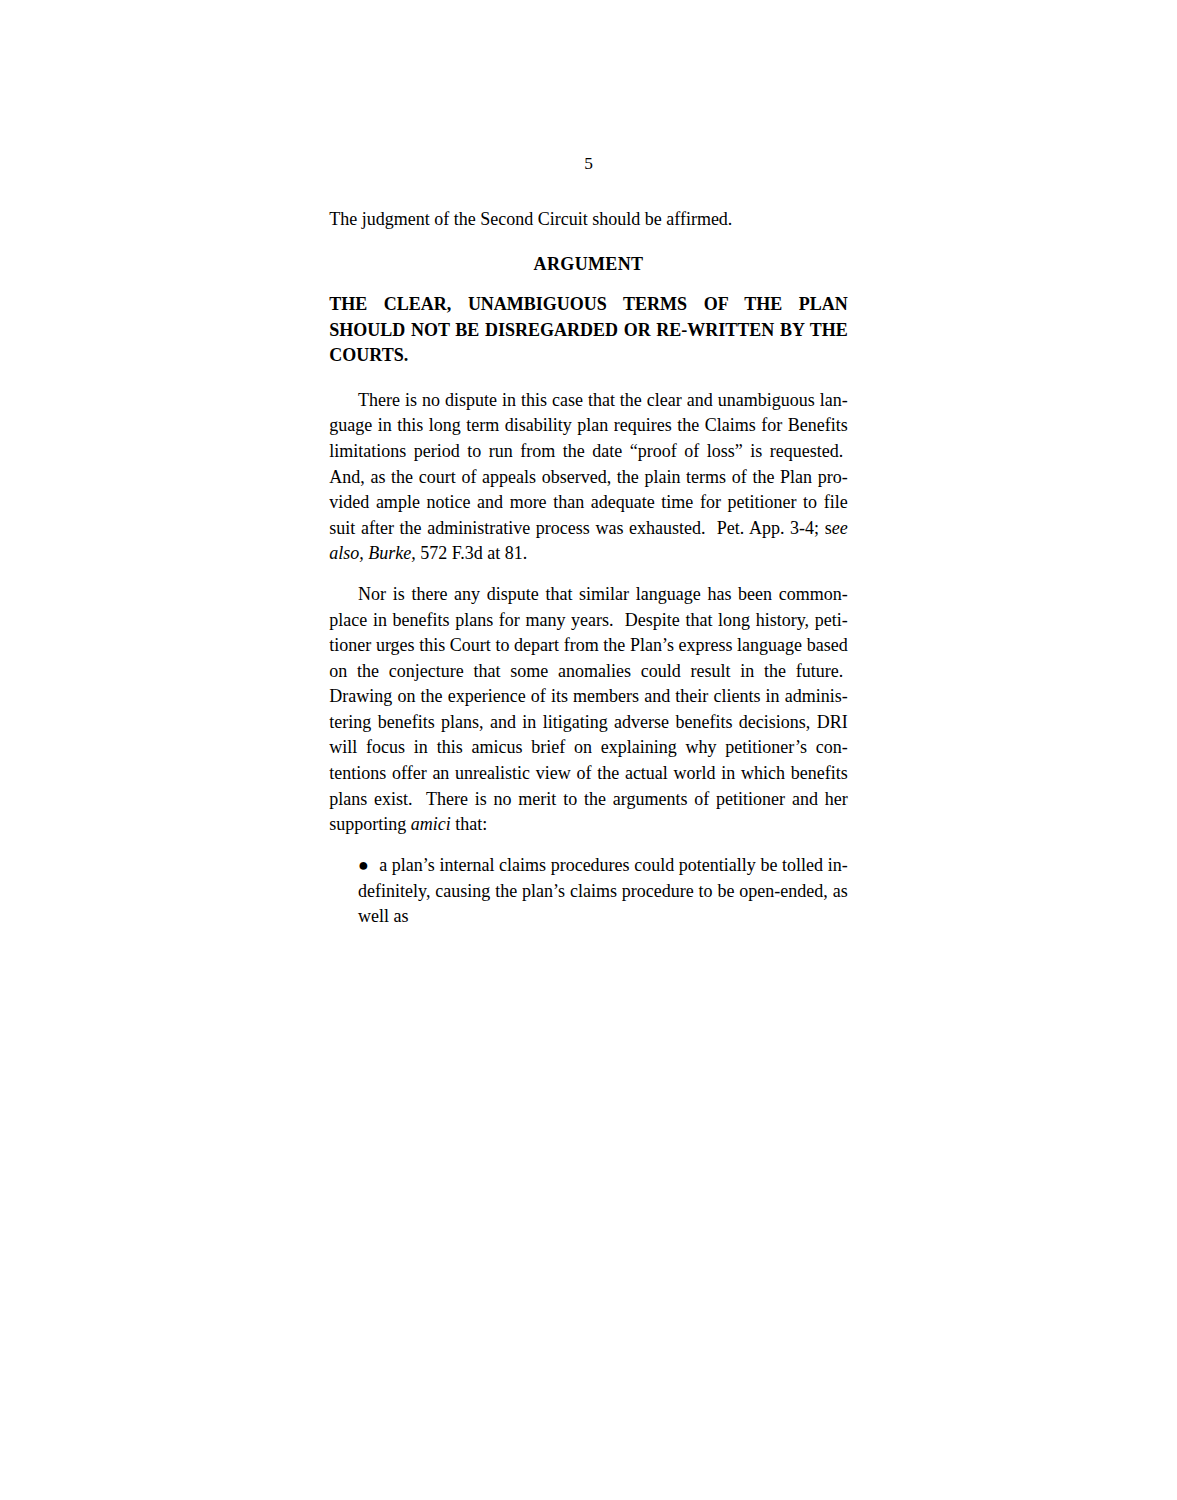5
The judgment of the Second Circuit should be affirmed.
ARGUMENT
THE CLEAR, UNAMBIGUOUS TERMS OF THE PLAN SHOULD NOT BE DISREGARDED OR RE-WRITTEN BY THE COURTS.
There is no dispute in this case that the clear and unambiguous language in this long term disability plan requires the Claims for Benefits limitations period to run from the date “proof of loss” is requested. And, as the court of appeals observed, the plain terms of the Plan provided ample notice and more than adequate time for petitioner to file suit after the administrative process was exhausted. Pet. App. 3-4; see also, Burke, 572 F.3d at 81.
Nor is there any dispute that similar language has been commonplace in benefits plans for many years. Despite that long history, petitioner urges this Court to depart from the Plan’s express language based on the conjecture that some anomalies could result in the future. Drawing on the experience of its members and their clients in administering benefits plans, and in litigating adverse benefits decisions, DRI will focus in this amicus brief on explaining why petitioner’s contentions offer an unrealistic view of the actual world in which benefits plans exist. There is no merit to the arguments of petitioner and her supporting amici that:
● a plan’s internal claims procedures could potentially be tolled indefinitely, causing the plan’s claims procedure to be open-ended, as well as